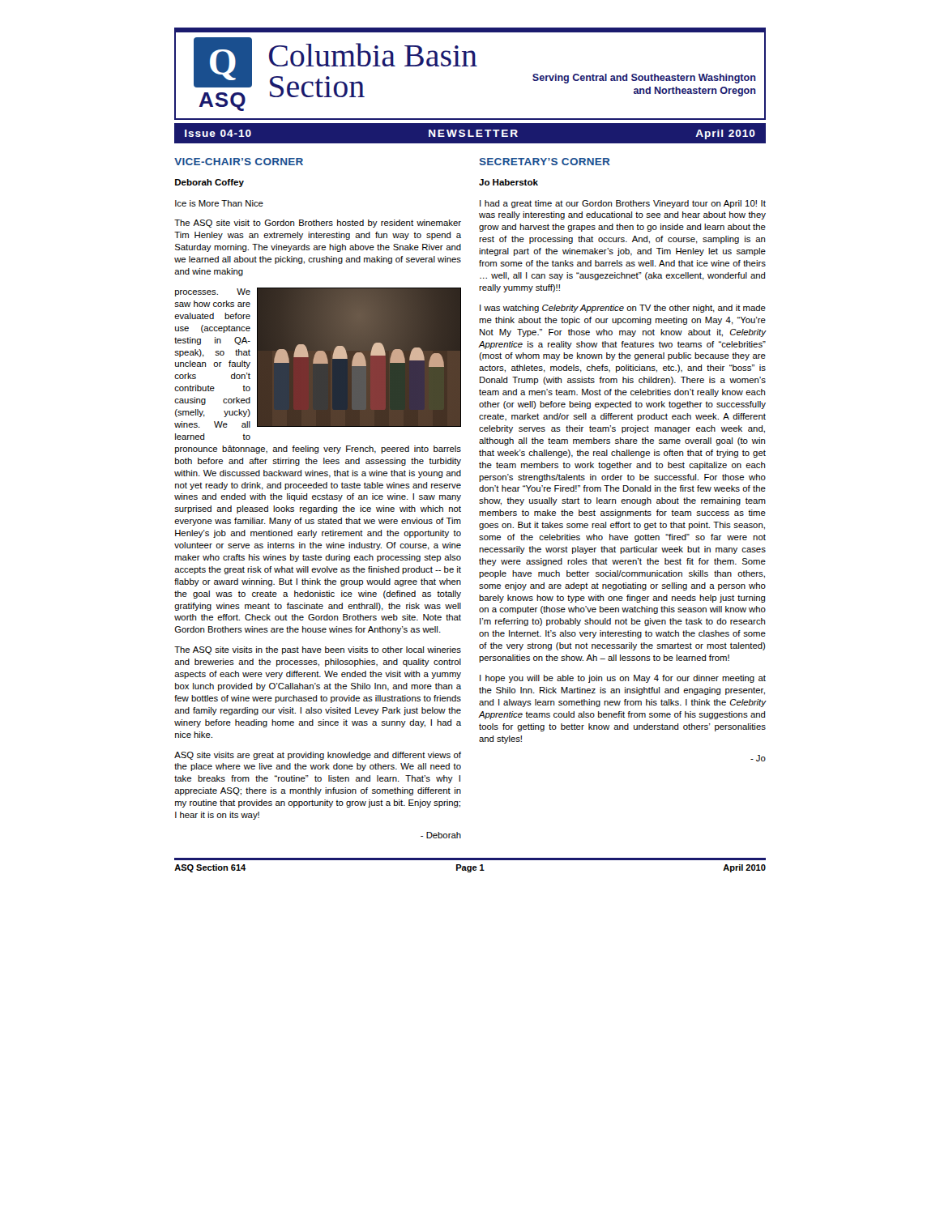Q
ASQ
Columbia Basin
Section
Serving Central and Southeastern Washington
and Northeastern Oregon
Issue 04-10 NEWSLETTER April 2010
VICE-CHAIR’S CORNER
Deborah Coffey
Ice is More Than Nice
The ASQ site visit to Gordon Brothers hosted by resident winemaker Tim Henley was an extremely interesting and fun way to spend a Saturday morning. The vineyards are high above the Snake River and we learned all about the picking, crushing and making of several wines and wine making
processes. We saw how corks are evaluated before use (acceptance testing in QA-speak), so that unclean or faulty corks don’t contribute to causing corked (smelly, yucky) wines. We all learned to pronounce bâtonnage, and feeling very French, peered into barrels both before and after stirring the lees and assessing the turbidity within. We discussed backward wines, that is a wine that is young and not yet ready to drink, and proceeded to taste table wines and reserve wines and ended with the liquid ecstasy of an ice wine. I saw many surprised and pleased looks regarding the ice wine with which not everyone was familiar. Many of us stated that we were envious of Tim Henley’s job and mentioned early retirement and the opportunity to volunteer or serve as interns in the wine industry. Of course, a wine maker who crafts his wines by taste during each processing step also accepts the great risk of what will evolve as the finished product -- be it flabby or award winning. But I think the group would agree that when the goal was to create a hedonistic ice wine (defined as totally gratifying wines meant to fascinate and enthrall), the risk was well worth the effort. Check out the Gordon Brothers web site. Note that Gordon Brothers wines are the house wines for Anthony’s as well.
The ASQ site visits in the past have been visits to other local wineries and breweries and the processes, philosophies, and quality control aspects of each were very different. We ended the visit with a yummy box lunch provided by O’Callahan’s at the Shilo Inn, and more than a few bottles of wine were purchased to provide as illustrations to friends and family regarding our visit. I also visited Levey Park just below the winery before heading home and since it was a sunny day, I had a nice hike.
ASQ site visits are great at providing knowledge and different views of the place where we live and the work done by others. We all need to take breaks from the “routine” to listen and learn. That’s why I appreciate ASQ; there is a monthly infusion of something different in my routine that provides an opportunity to grow just a bit. Enjoy spring; I hear it is on its way!
- Deborah
SECRETARY’S CORNER
Jo Haberstok
I had a great time at our Gordon Brothers Vineyard tour on April 10! It was really interesting and educational to see and hear about how they grow and harvest the grapes and then to go inside and learn about the rest of the processing that occurs. And, of course, sampling is an integral part of the winemaker’s job, and Tim Henley let us sample from some of the tanks and barrels as well. And that ice wine of theirs … well, all I can say is “ausgezeichnet” (aka excellent, wonderful and really yummy stuff)!!
I was watching Celebrity Apprentice on TV the other night, and it made me think about the topic of our upcoming meeting on May 4, “You’re Not My Type.” For those who may not know about it, Celebrity Apprentice is a reality show that features two teams of “celebrities” (most of whom may be known by the general public because they are actors, athletes, models, chefs, politicians, etc.), and their “boss” is Donald Trump (with assists from his children). There is a women’s team and a men’s team. Most of the celebrities don’t really know each other (or well) before being expected to work together to successfully create, market and/or sell a different product each week. A different celebrity serves as their team’s project manager each week and, although all the team members share the same overall goal (to win that week’s challenge), the real challenge is often that of trying to get the team members to work together and to best capitalize on each person’s strengths/talents in order to be successful. For those who don’t hear “You’re Fired!” from The Donald in the first few weeks of the show, they usually start to learn enough about the remaining team members to make the best assignments for team success as time goes on. But it takes some real effort to get to that point. This season, some of the celebrities who have gotten “fired” so far were not necessarily the worst player that particular week but in many cases they were assigned roles that weren’t the best fit for them. Some people have much better social/communication skills than others, some enjoy and are adept at negotiating or selling and a person who barely knows how to type with one finger and needs help just turning on a computer (those who’ve been watching this season will know who I’m referring to) probably should not be given the task to do research on the Internet. It’s also very interesting to watch the clashes of some of the very strong (but not necessarily the smartest or most talented) personalities on the show. Ah – all lessons to be learned from!
I hope you will be able to join us on May 4 for our dinner meeting at the Shilo Inn. Rick Martinez is an insightful and engaging presenter, and I always learn something new from his talks. I think the Celebrity Apprentice teams could also benefit from some of his suggestions and tools for getting to better know and understand others’ personalities and styles!
- Jo
ASQ Section 614
Page 1
April 2010